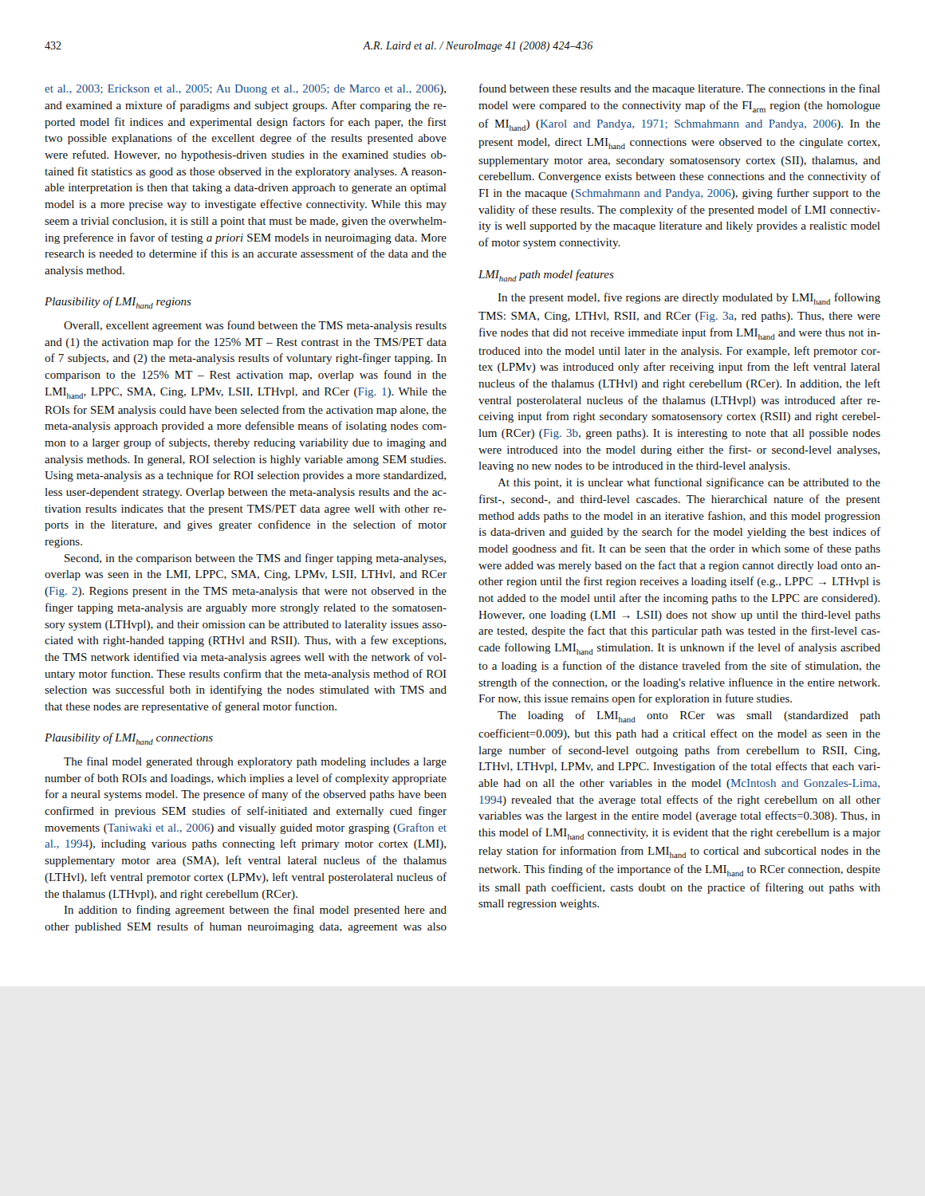432 A.R. Laird et al. / NeuroImage 41 (2008) 424–436
et al., 2003; Erickson et al., 2005; Au Duong et al., 2005; de Marco et al., 2006), and examined a mixture of paradigms and subject groups. After comparing the reported model fit indices and experimental design factors for each paper, the first two possible explanations of the excellent degree of the results presented above were refuted. However, no hypothesis-driven studies in the examined studies obtained fit statistics as good as those observed in the exploratory analyses. A reasonable interpretation is then that taking a data-driven approach to generate an optimal model is a more precise way to investigate effective connectivity. While this may seem a trivial conclusion, it is still a point that must be made, given the overwhelming preference in favor of testing a priori SEM models in neuroimaging data. More research is needed to determine if this is an accurate assessment of the data and the analysis method.
Plausibility of LMIhand regions
Overall, excellent agreement was found between the TMS meta-analysis results and (1) the activation map for the 125% MT – Rest contrast in the TMS/PET data of 7 subjects, and (2) the meta-analysis results of voluntary right-finger tapping. In comparison to the 125% MT – Rest activation map, overlap was found in the LMIhand, LPPC, SMA, Cing, LPMv, LSII, LTHvpl, and RCer (Fig. 1). While the ROIs for SEM analysis could have been selected from the activation map alone, the meta-analysis approach provided a more defensible means of isolating nodes common to a larger group of subjects, thereby reducing variability due to imaging and analysis methods. In general, ROI selection is highly variable among SEM studies. Using meta-analysis as a technique for ROI selection provides a more standardized, less user-dependent strategy. Overlap between the meta-analysis results and the activation results indicates that the present TMS/PET data agree well with other reports in the literature, and gives greater confidence in the selection of motor regions.
Second, in the comparison between the TMS and finger tapping meta-analyses, overlap was seen in the LMI, LPPC, SMA, Cing, LPMv, LSII, LTHvl, and RCer (Fig. 2). Regions present in the TMS meta-analysis that were not observed in the finger tapping meta-analysis are arguably more strongly related to the somatosensory system (LTHvpl), and their omission can be attributed to laterality issues associated with right-handed tapping (RTHvl and RSII). Thus, with a few exceptions, the TMS network identified via meta-analysis agrees well with the network of voluntary motor function. These results confirm that the meta-analysis method of ROI selection was successful both in identifying the nodes stimulated with TMS and that these nodes are representative of general motor function.
Plausibility of LMIhand connections
The final model generated through exploratory path modeling includes a large number of both ROIs and loadings, which implies a level of complexity appropriate for a neural systems model. The presence of many of the observed paths have been confirmed in previous SEM studies of self-initiated and externally cued finger movements (Taniwaki et al., 2006) and visually guided motor grasping (Grafton et al., 1994), including various paths connecting left primary motor cortex (LMI), supplementary motor area (SMA), left ventral lateral nucleus of the thalamus (LTHvl), left ventral premotor cortex (LPMv), left ventral posterolateral nucleus of the thalamus (LTHvpl), and right cerebellum (RCer).
In addition to finding agreement between the final model presented here and other published SEM results of human neuroimaging data, agreement was also found between these results and the macaque literature. The connections in the final model were compared to the connectivity map of the FIarm region (the homologue of MIhand) (Karol and Pandya, 1971; Schmahmann and Pandya, 2006). In the present model, direct LMIhand connections were observed to the cingulate cortex, supplementary motor area, secondary somatosensory cortex (SII), thalamus, and cerebellum. Convergence exists between these connections and the connectivity of FI in the macaque (Schmahmann and Pandya, 2006), giving further support to the validity of these results. The complexity of the presented model of LMI connectivity is well supported by the macaque literature and likely provides a realistic model of motor system connectivity.
LMIhand path model features
In the present model, five regions are directly modulated by LMIhand following TMS: SMA, Cing, LTHvl, RSII, and RCer (Fig. 3a, red paths). Thus, there were five nodes that did not receive immediate input from LMIhand and were thus not introduced into the model until later in the analysis. For example, left premotor cortex (LPMv) was introduced only after receiving input from the left ventral lateral nucleus of the thalamus (LTHvl) and right cerebellum (RCer). In addition, the left ventral posterolateral nucleus of the thalamus (LTHvpl) was introduced after receiving input from right secondary somatosensory cortex (RSII) and right cerebellum (RCer) (Fig. 3b, green paths). It is interesting to note that all possible nodes were introduced into the model during either the first- or second-level analyses, leaving no new nodes to be introduced in the third-level analysis.
At this point, it is unclear what functional significance can be attributed to the first-, second-, and third-level cascades. The hierarchical nature of the present method adds paths to the model in an iterative fashion, and this model progression is data-driven and guided by the search for the model yielding the best indices of model goodness and fit. It can be seen that the order in which some of these paths were added was merely based on the fact that a region cannot directly load onto another region until the first region receives a loading itself (e.g., LPPC → LTHvpl is not added to the model until after the incoming paths to the LPPC are considered). However, one loading (LMI → LSII) does not show up until the third-level paths are tested, despite the fact that this particular path was tested in the first-level cascade following LMIhand stimulation. It is unknown if the level of analysis ascribed to a loading is a function of the distance traveled from the site of stimulation, the strength of the connection, or the loading's relative influence in the entire network. For now, this issue remains open for exploration in future studies.
The loading of LMIhand onto RCer was small (standardized path coefficient=0.009), but this path had a critical effect on the model as seen in the large number of second-level outgoing paths from cerebellum to RSII, Cing, LTHvl, LTHvpl, LPMv, and LPPC. Investigation of the total effects that each variable had on all the other variables in the model (McIntosh and Gonzales-Lima, 1994) revealed that the average total effects of the right cerebellum on all other variables was the largest in the entire model (average total effects=0.308). Thus, in this model of LMIhand connectivity, it is evident that the right cerebellum is a major relay station for information from LMIhand to cortical and subcortical nodes in the network. This finding of the importance of the LMIhand to RCer connection, despite its small path coefficient, casts doubt on the practice of filtering out paths with small regression weights.